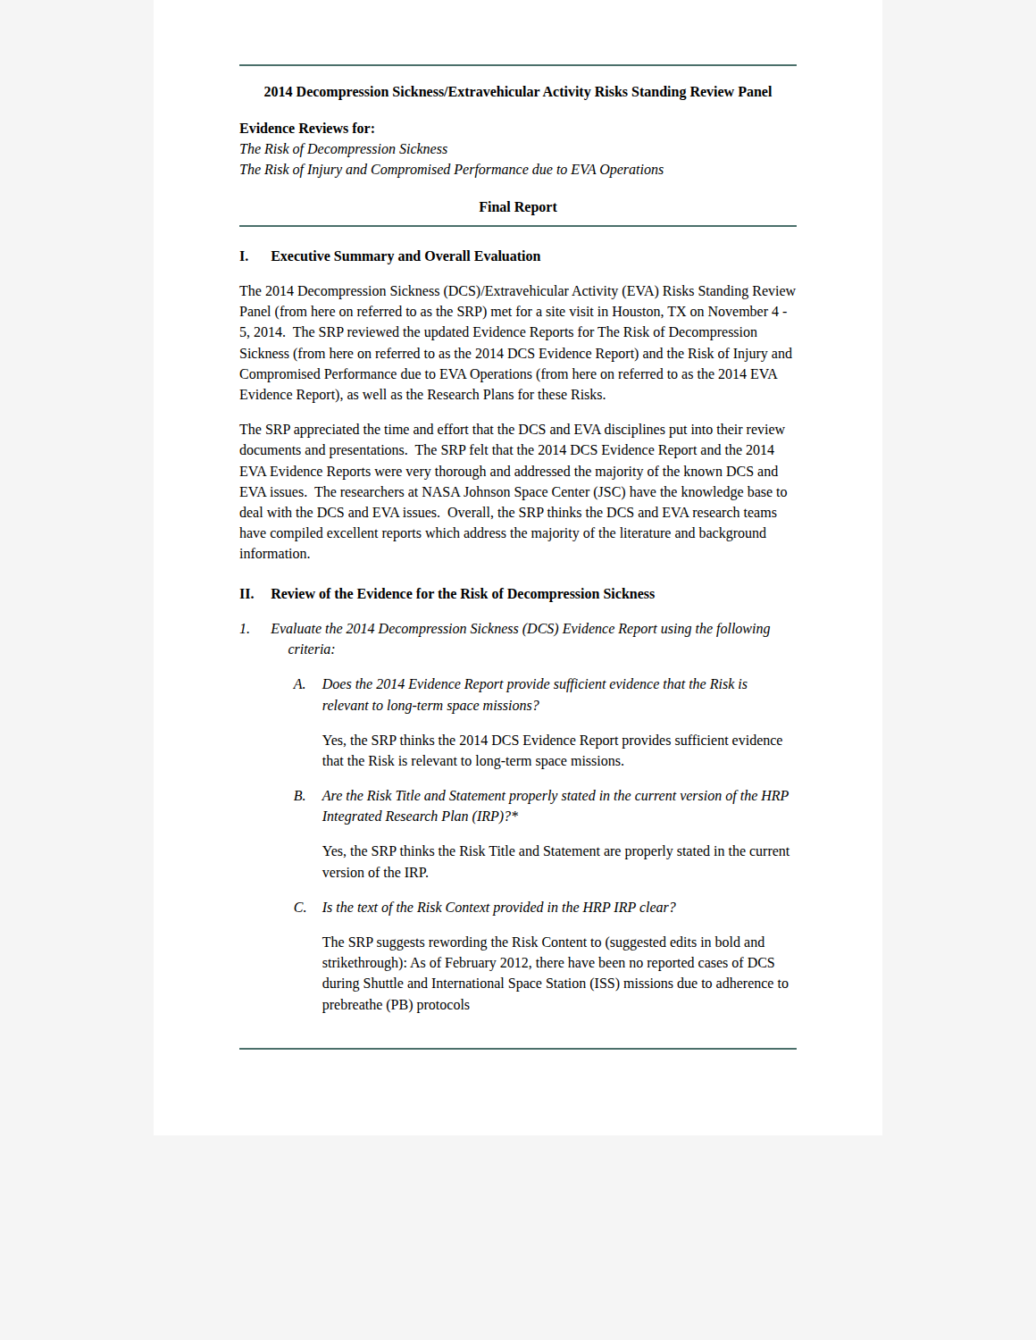2014 Decompression Sickness/Extravehicular Activity Risks Standing Review Panel
Evidence Reviews for:
The Risk of Decompression Sickness
The Risk of Injury and Compromised Performance due to EVA Operations
Final Report
I. Executive Summary and Overall Evaluation
The 2014 Decompression Sickness (DCS)/Extravehicular Activity (EVA) Risks Standing Review Panel (from here on referred to as the SRP) met for a site visit in Houston, TX on November 4 - 5, 2014. The SRP reviewed the updated Evidence Reports for The Risk of Decompression Sickness (from here on referred to as the 2014 DCS Evidence Report) and the Risk of Injury and Compromised Performance due to EVA Operations (from here on referred to as the 2014 EVA Evidence Report), as well as the Research Plans for these Risks.
The SRP appreciated the time and effort that the DCS and EVA disciplines put into their review documents and presentations. The SRP felt that the 2014 DCS Evidence Report and the 2014 EVA Evidence Reports were very thorough and addressed the majority of the known DCS and EVA issues. The researchers at NASA Johnson Space Center (JSC) have the knowledge base to deal with the DCS and EVA issues. Overall, the SRP thinks the DCS and EVA research teams have compiled excellent reports which address the majority of the literature and background information.
II. Review of the Evidence for the Risk of Decompression Sickness
1.
Evaluate the 2014 Decompression Sickness (DCS) Evidence Report using the followingcriteria:
A.
Does the 2014 Evidence Report provide sufficient evidence that the Risk is relevant to long-term space missions?
Yes, the SRP thinks the 2014 DCS Evidence Report provides sufficient evidence that the Risk is relevant to long-term space missions.
B.
Are the Risk Title and Statement properly stated in the current version of the HRP Integrated Research Plan (IRP)?*
Yes, the SRP thinks the Risk Title and Statement are properly stated in the current version of the IRP.
C.
Is the text of the Risk Context provided in the HRP IRP clear?
The SRP suggests rewording the Risk Content to (suggested edits in bold and strikethrough): As of February 2012, there have been no reported cases of DCS during Shuttle and International Space Station (ISS) missions due to adherence to prebreathe (PB) protocols